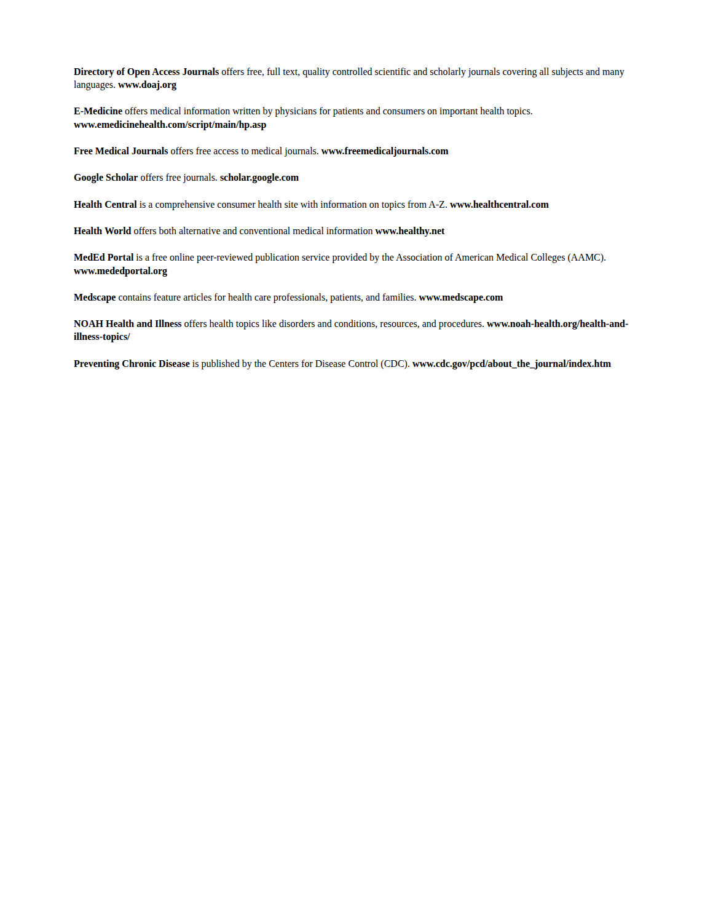Directory of Open Access Journals offers free, full text, quality controlled scientific and scholarly journals covering all subjects and many languages. www.doaj.org
E-Medicine offers medical information written by physicians for patients and consumers on important health topics. www.emedicinehealth.com/script/main/hp.asp
Free Medical Journals offers free access to medical journals. www.freemedicaljournals.com
Google Scholar offers free journals. scholar.google.com
Health Central is a comprehensive consumer health site with information on topics from A-Z. www.healthcentral.com
Health World offers both alternative and conventional medical information www.healthy.net
MedEd Portal is a free online peer-reviewed publication service provided by the Association of American Medical Colleges (AAMC). www.mededportal.org
Medscape contains feature articles for health care professionals, patients, and families. www.medscape.com
NOAH Health and Illness offers health topics like disorders and conditions, resources, and procedures. www.noah-health.org/health-and-illness-topics/
Preventing Chronic Disease is published by the Centers for Disease Control (CDC). www.cdc.gov/pcd/about_the_journal/index.htm